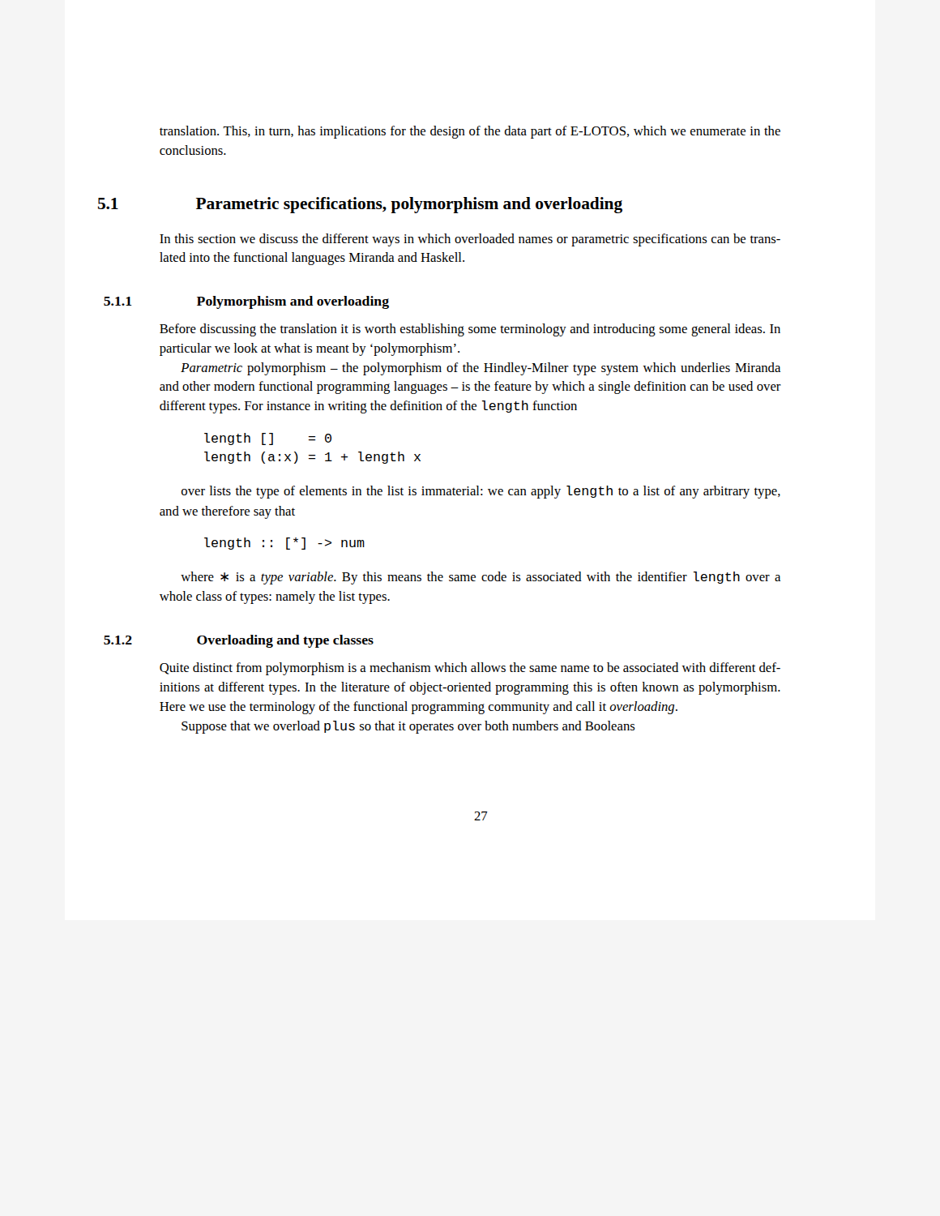translation. This, in turn, has implications for the design of the data part of E-LOTOS, which we enumerate in the conclusions.
5.1 Parametric specifications, polymorphism and overloading
In this section we discuss the different ways in which overloaded names or parametric specifications can be translated into the functional languages Miranda and Haskell.
5.1.1 Polymorphism and overloading
Before discussing the translation it is worth establishing some terminology and introducing some general ideas. In particular we look at what is meant by ‘polymorphism’.
Parametric polymorphism – the polymorphism of the Hindley-Milner type system which underlies Miranda and other modern functional programming languages – is the feature by which a single definition can be used over different types. For instance in writing the definition of the length function
length []    = 0
length (a:x) = 1 + length x
over lists the type of elements in the list is immaterial: we can apply length to a list of any arbitrary type, and we therefore say that
length :: [*] -> num
where ∗ is a type variable. By this means the same code is associated with the identifier length over a whole class of types: namely the list types.
5.1.2 Overloading and type classes
Quite distinct from polymorphism is a mechanism which allows the same name to be associated with different definitions at different types. In the literature of object-oriented programming this is often known as polymorphism. Here we use the terminology of the functional programming community and call it overloading.
Suppose that we overload plus so that it operates over both numbers and Booleans
27